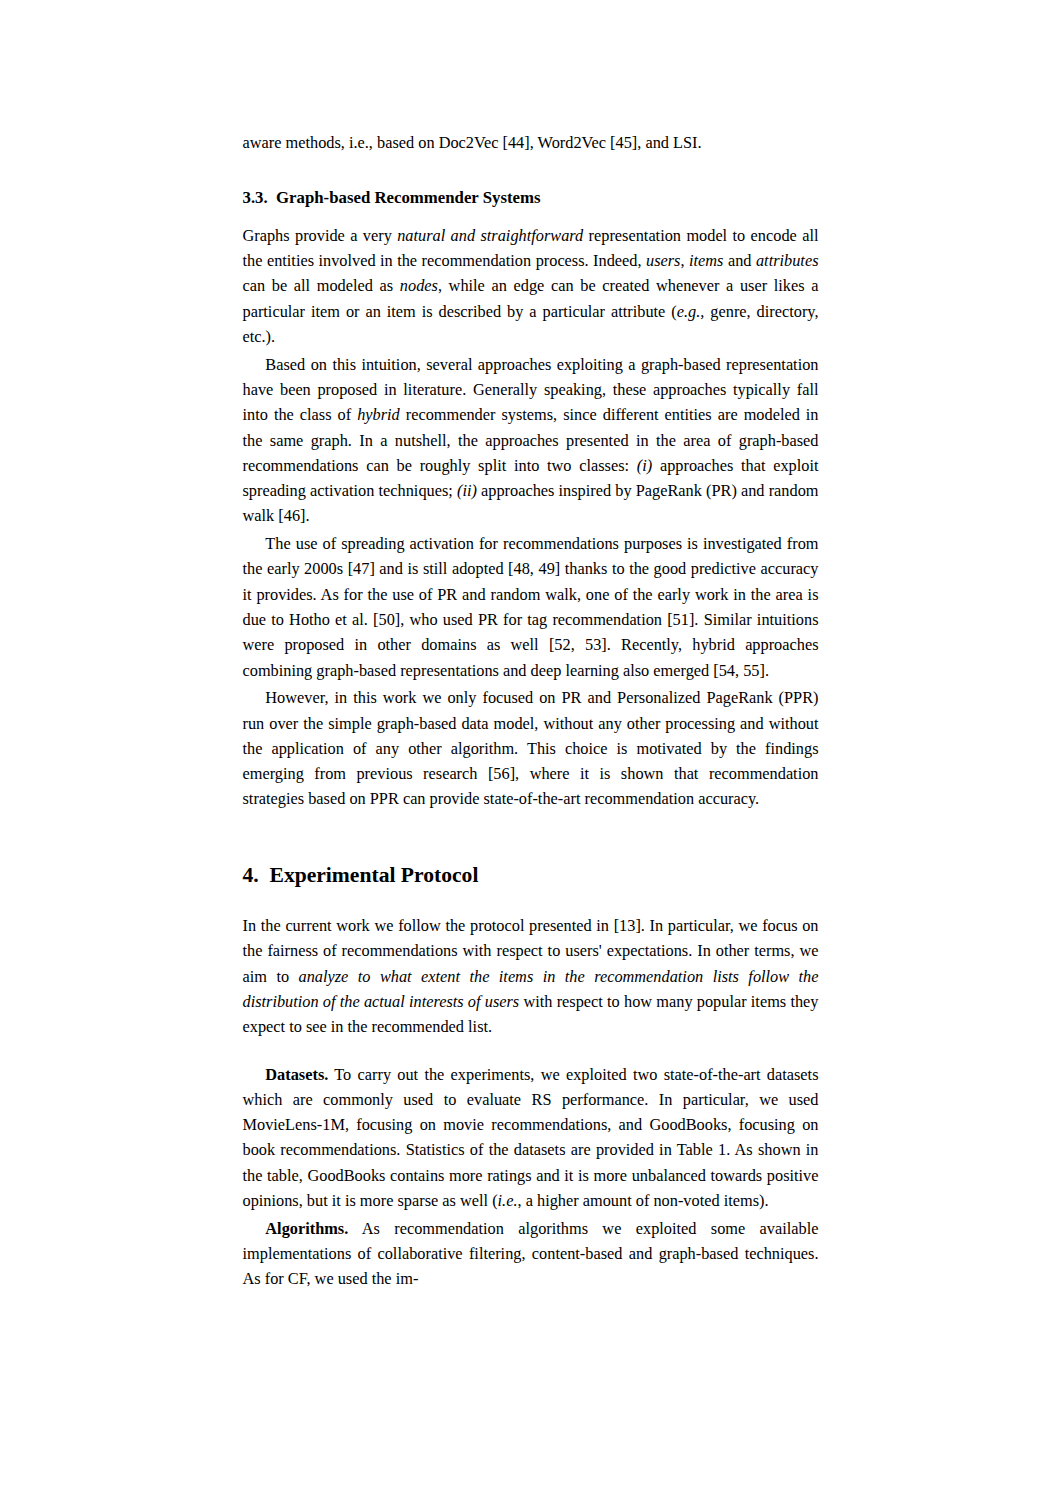aware methods, i.e., based on Doc2Vec [44], Word2Vec [45], and LSI.
3.3. Graph-based Recommender Systems
Graphs provide a very natural and straightforward representation model to encode all the entities involved in the recommendation process. Indeed, users, items and attributes can be all modeled as nodes, while an edge can be created whenever a user likes a particular item or an item is described by a particular attribute (e.g., genre, directory, etc.).
Based on this intuition, several approaches exploiting a graph-based representation have been proposed in literature. Generally speaking, these approaches typically fall into the class of hybrid recommender systems, since different entities are modeled in the same graph. In a nutshell, the approaches presented in the area of graph-based recommendations can be roughly split into two classes: (i) approaches that exploit spreading activation techniques; (ii) approaches inspired by PageRank (PR) and random walk [46].
The use of spreading activation for recommendations purposes is investigated from the early 2000s [47] and is still adopted [48, 49] thanks to the good predictive accuracy it provides. As for the use of PR and random walk, one of the early work in the area is due to Hotho et al. [50], who used PR for tag recommendation [51]. Similar intuitions were proposed in other domains as well [52, 53]. Recently, hybrid approaches combining graph-based representations and deep learning also emerged [54, 55].
However, in this work we only focused on PR and Personalized PageRank (PPR) run over the simple graph-based data model, without any other processing and without the application of any other algorithm. This choice is motivated by the findings emerging from previous research [56], where it is shown that recommendation strategies based on PPR can provide state-of-the-art recommendation accuracy.
4. Experimental Protocol
In the current work we follow the protocol presented in [13]. In particular, we focus on the fairness of recommendations with respect to users' expectations. In other terms, we aim to analyze to what extent the items in the recommendation lists follow the distribution of the actual interests of users with respect to how many popular items they expect to see in the recommended list.
Datasets. To carry out the experiments, we exploited two state-of-the-art datasets which are commonly used to evaluate RS performance. In particular, we used MovieLens-1M, focusing on movie recommendations, and GoodBooks, focusing on book recommendations. Statistics of the datasets are provided in Table 1. As shown in the table, GoodBooks contains more ratings and it is more unbalanced towards positive opinions, but it is more sparse as well (i.e., a higher amount of non-voted items).
Algorithms. As recommendation algorithms we exploited some available implementations of collaborative filtering, content-based and graph-based techniques. As for CF, we used the im-